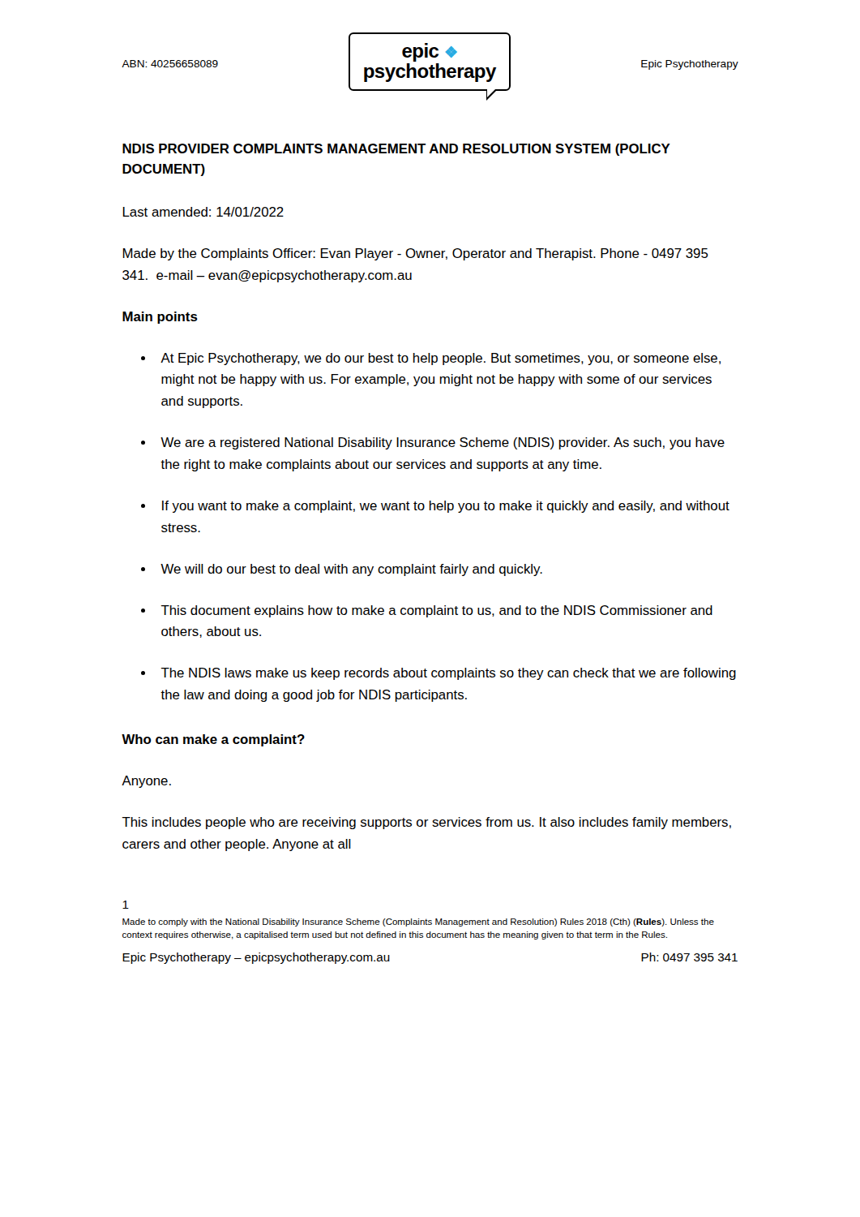ABN: 40256658089
epic ❖
psychotherapy
Epic Psychotherapy
NDIS Provider Complaints Management and Resolution System (Policy Document)
Last amended: 14/01/2022
Made by the Complaints Officer: Evan Player - Owner, Operator and Therapist. Phone - 0497 395 341. e-mail – evan@epicpsychotherapy.com.au
Main points
At Epic Psychotherapy, we do our best to help people. But sometimes, you, or someone else, might not be happy with us. For example, you might not be happy with some of our services and supports.
We are a registered National Disability Insurance Scheme (NDIS) provider. As such, you have the right to make complaints about our services and supports at any time.
If you want to make a complaint, we want to help you to make it quickly and easily, and without stress.
We will do our best to deal with any complaint fairly and quickly.
This document explains how to make a complaint to us, and to the NDIS Commissioner and others, about us.
The NDIS laws make us keep records about complaints so they can check that we are following the law and doing a good job for NDIS participants.
Who can make a complaint?
Anyone.
This includes people who are receiving supports or services from us. It also includes family members, carers and other people. Anyone at all
1
Made to comply with the National Disability Insurance Scheme (Complaints Management and Resolution) Rules 2018 (Cth) (Rules). Unless the context requires otherwise, a capitalised term used but not defined in this document has the meaning given to that term in the Rules.
Epic Psychotherapy – epicpsychotherapy.com.au Ph: 0497 395 341